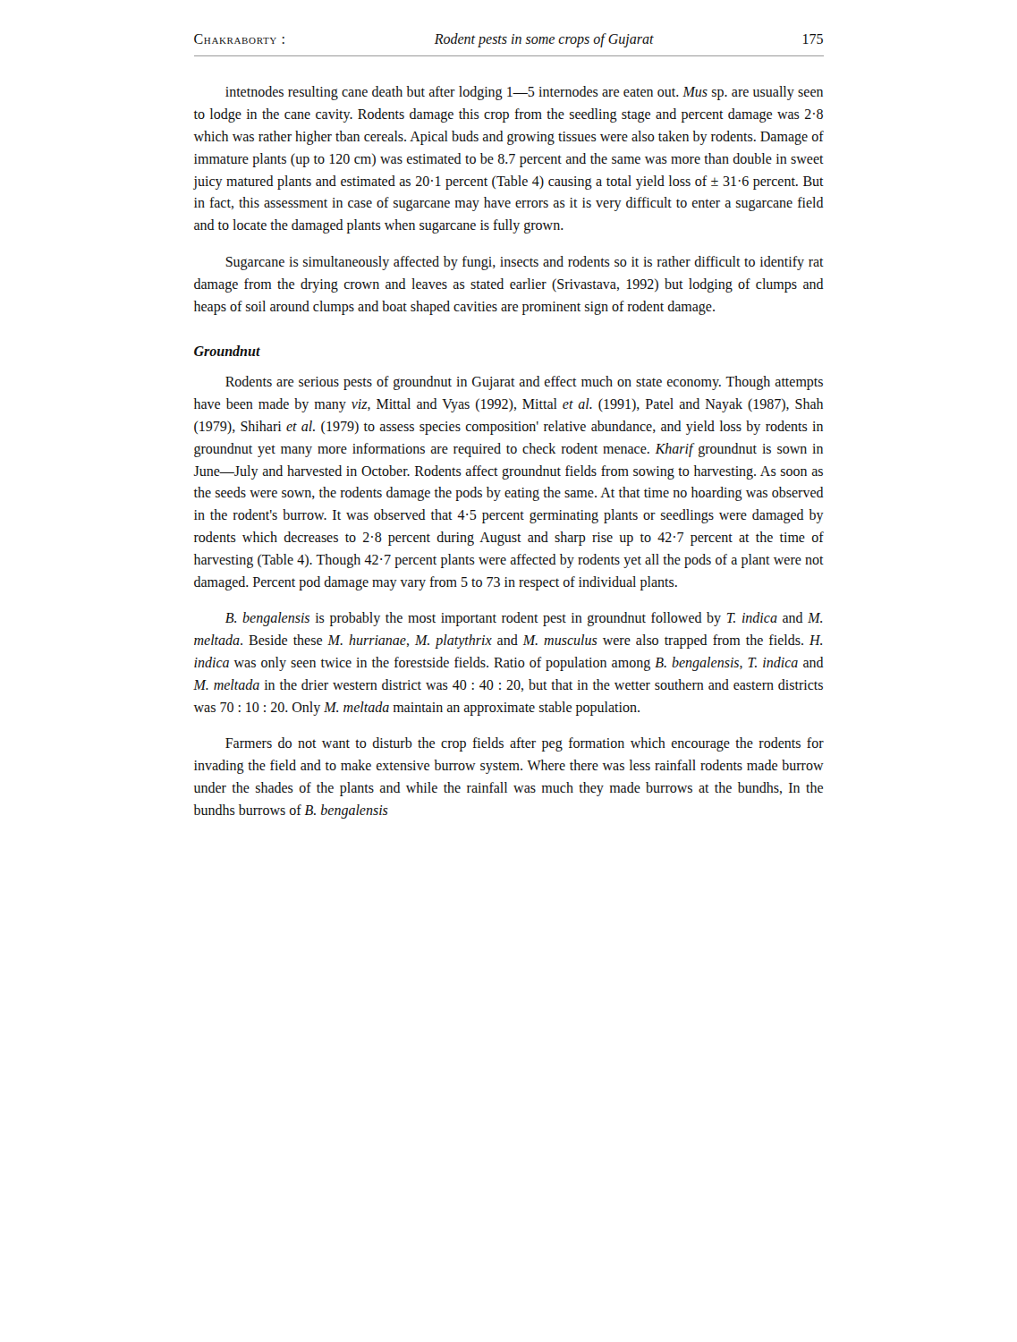Chakraborty : Rodent pests in some crops of Gujarat 175
intetnodes resulting cane death but after lodging 1—5 internodes are eaten out. Mus sp. are usually seen to lodge in the cane cavity. Rodents damage this crop from the seedling stage and percent damage was 2·8 which was rather higher tban cereals. Apical buds and growing tissues were also taken by rodents. Damage of immature plants (up to 120 cm) was estimated to be 8.7 percent and the same was more than double in sweet juicy matured plants and estimated as 20·1 percent (Table 4) causing a total yield loss of ± 31·6 percent. But in fact, this assessment in case of sugarcane may have errors as it is very difficult to enter a sugarcane field and to locate the damaged plants when sugarcane is fully grown.
Sugarcane is simultaneously affected by fungi, insects and rodents so it is rather difficult to identify rat damage from the drying crown and leaves as stated earlier (Srivastava, 1992) but lodging of clumps and heaps of soil around clumps and boat shaped cavities are prominent sign of rodent damage.
Groundnut
Rodents are serious pests of groundnut in Gujarat and effect much on state economy. Though attempts have been made by many viz, Mittal and Vyas (1992), Mittal et al. (1991), Patel and Nayak (1987), Shah (1979), Shihari et al. (1979) to assess species composition' relative abundance, and yield loss by rodents in groundnut yet many more informations are required to check rodent menace. Kharif groundnut is sown in June—July and harvested in October. Rodents affect groundnut fields from sowing to harvesting. As soon as the seeds were sown, the rodents damage the pods by eating the same. At that time no hoarding was observed in the rodent's burrow. It was observed that 4·5 percent germinating plants or seedlings were damaged by rodents which decreases to 2·8 percent during August and sharp rise up to 42·7 percent at the time of harvesting (Table 4). Though 42·7 percent plants were affected by rodents yet all the pods of a plant were not damaged. Percent pod damage may vary from 5 to 73 in respect of individual plants.
B. bengalensis is probably the most important rodent pest in groundnut followed by T. indica and M. meltada. Beside these M. hurrianae, M. platythrix and M. musculus were also trapped from the fields. H. indica was only seen twice in the forestside fields. Ratio of population among B. bengalensis, T. indica and M. meltada in the drier western district was 40 : 40 : 20, but that in the wetter southern and eastern districts was 70 : 10 : 20. Only M. meltada maintain an approximate stable population.
Farmers do not want to disturb the crop fields after peg formation which encourage the rodents for invading the field and to make extensive burrow system. Where there was less rainfall rodents made burrow under the shades of the plants and while the rainfall was much they made burrows at the bundhs, In the bundhs burrows of B. bengalensis